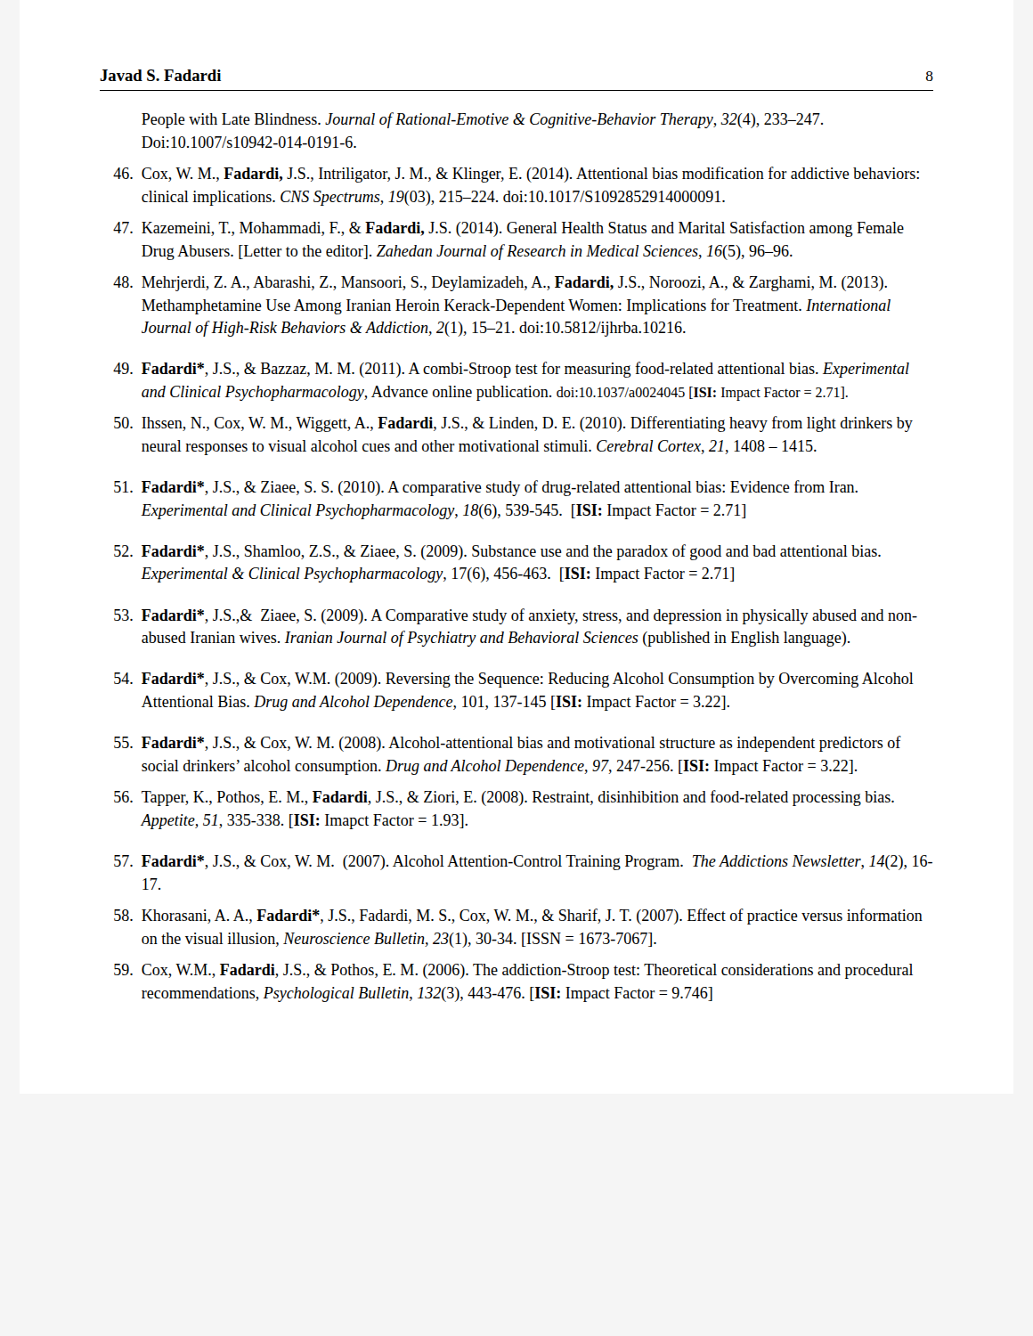Javad S. Fadardi 8
People with Late Blindness. Journal of Rational-Emotive & Cognitive-Behavior Therapy, 32(4), 233–247. Doi:10.1007/s10942-014-0191-6.
46. Cox, W. M., Fadardi, J.S., Intriligator, J. M., & Klinger, E. (2014). Attentional bias modification for addictive behaviors: clinical implications. CNS Spectrums, 19(03), 215–224. doi:10.1017/S1092852914000091.
47. Kazemeini, T., Mohammadi, F., & Fadardi, J.S. (2014). General Health Status and Marital Satisfaction among Female Drug Abusers. [Letter to the editor]. Zahedan Journal of Research in Medical Sciences, 16(5), 96–96.
48. Mehrjerdi, Z. A., Abarashi, Z., Mansoori, S., Deylamizadeh, A., Fadardi, J.S., Noroozi, A., & Zarghami, M. (2013). Methamphetamine Use Among Iranian Heroin Kerack-Dependent Women: Implications for Treatment. International Journal of High-Risk Behaviors & Addiction, 2(1), 15–21. doi:10.5812/ijhrba.10216.
49. Fadardi*, J.S., & Bazzaz, M. M. (2011). A combi-Stroop test for measuring food-related attentional bias. Experimental and Clinical Psychopharmacology, Advance online publication. doi:10.1037/a0024045 [ISI: Impact Factor = 2.71].
50. Ihssen, N., Cox, W. M., Wiggett, A., Fadardi, J.S., & Linden, D. E. (2010). Differentiating heavy from light drinkers by neural responses to visual alcohol cues and other motivational stimuli. Cerebral Cortex, 21, 1408 – 1415.
51. Fadardi*, J.S., & Ziaee, S. S. (2010). A comparative study of drug-related attentional bias: Evidence from Iran. Experimental and Clinical Psychopharmacology, 18(6), 539-545. [ISI: Impact Factor = 2.71]
52. Fadardi*, J.S., Shamloo, Z.S., & Ziaee, S. (2009). Substance use and the paradox of good and bad attentional bias. Experimental & Clinical Psychopharmacology, 17(6), 456-463. [ISI: Impact Factor = 2.71]
53. Fadardi*, J.S.,& Ziaee, S. (2009). A Comparative study of anxiety, stress, and depression in physically abused and non-abused Iranian wives. Iranian Journal of Psychiatry and Behavioral Sciences (published in English language).
54. Fadardi*, J.S., & Cox, W.M. (2009). Reversing the Sequence: Reducing Alcohol Consumption by Overcoming Alcohol Attentional Bias. Drug and Alcohol Dependence, 101, 137-145 [ISI: Impact Factor = 3.22].
55. Fadardi*, J.S., & Cox, W. M. (2008). Alcohol-attentional bias and motivational structure as independent predictors of social drinkers’ alcohol consumption. Drug and Alcohol Dependence, 97, 247-256. [ISI: Impact Factor = 3.22].
56. Tapper, K., Pothos, E. M., Fadardi, J.S., & Ziori, E. (2008). Restraint, disinhibition and food-related processing bias. Appetite, 51, 335-338. [ISI: Imapct Factor = 1.93].
57. Fadardi*, J.S., & Cox, W. M. (2007). Alcohol Attention-Control Training Program. The Addictions Newsletter, 14(2), 16-17.
58. Khorasani, A. A., Fadardi*, J.S., Fadardi, M. S., Cox, W. M., & Sharif, J. T. (2007). Effect of practice versus information on the visual illusion, Neuroscience Bulletin, 23(1), 30-34. [ISSN = 1673-7067].
59. Cox, W.M., Fadardi, J.S., & Pothos, E. M. (2006). The addiction-Stroop test: Theoretical considerations and procedural recommendations, Psychological Bulletin, 132(3), 443-476. [ISI: Impact Factor = 9.746]